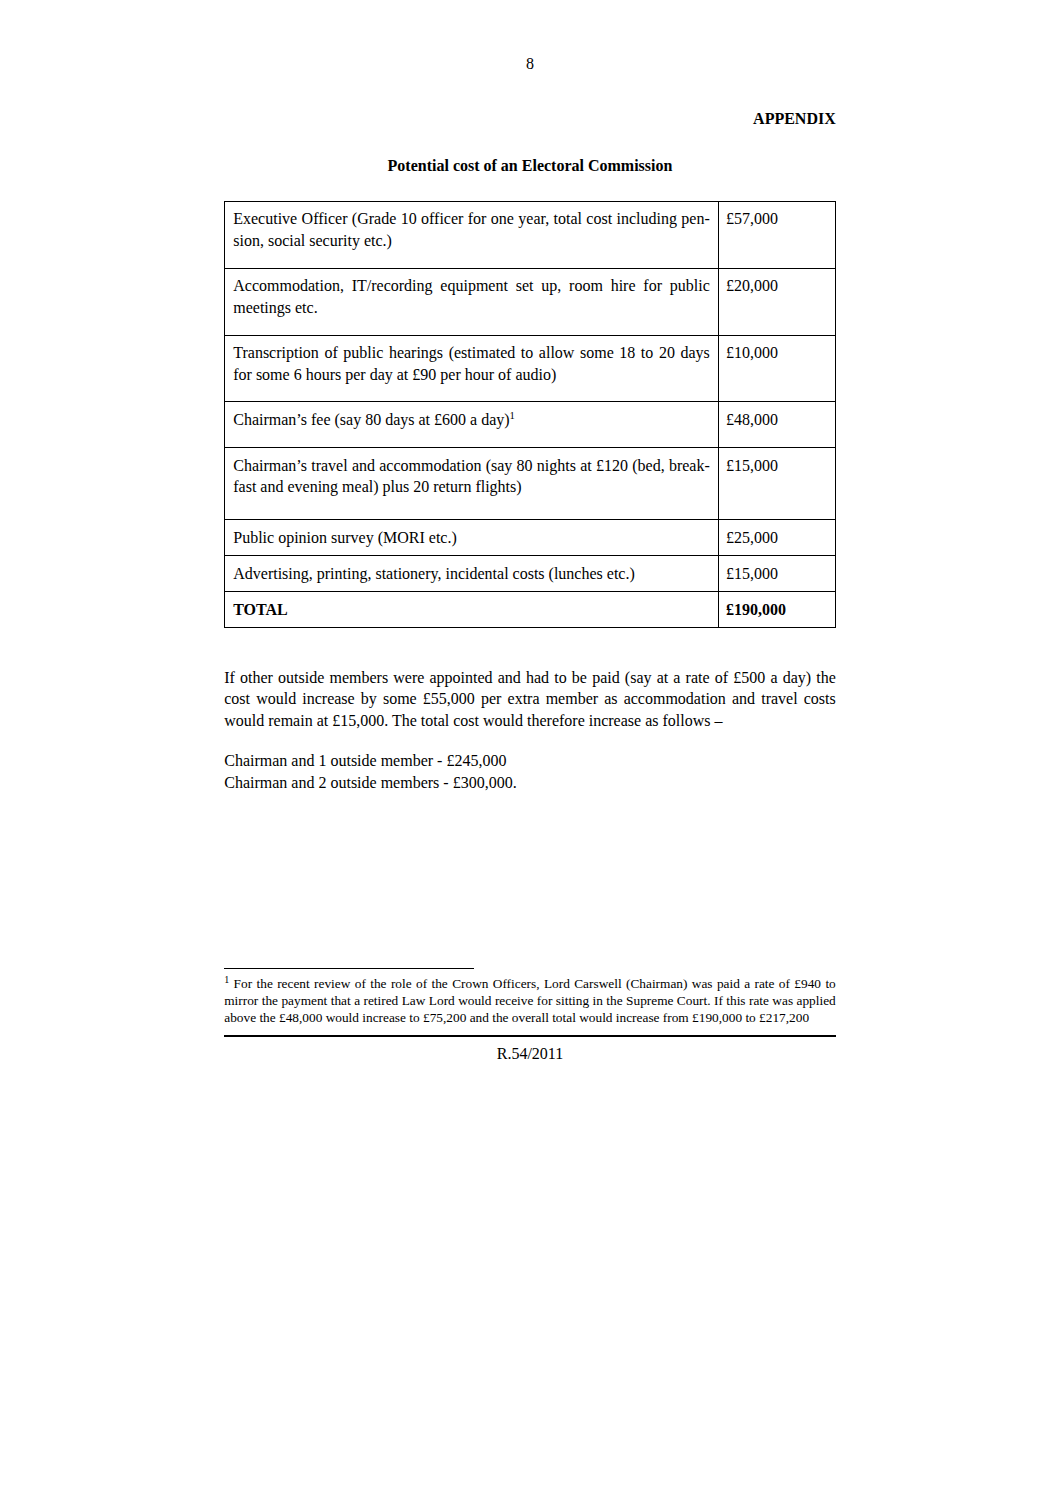8
APPENDIX
Potential cost of an Electoral Commission
| Executive Officer (Grade 10 officer for one year, total cost including pension, social security etc.) | £57,000 |
| Accommodation, IT/recording equipment set up, room hire for public meetings etc. | £20,000 |
| Transcription of public hearings (estimated to allow some 18 to 20 days for some 6 hours per day at £90 per hour of audio) | £10,000 |
| Chairman’s fee (say 80 days at £600 a day) 1 | £48,000 |
| Chairman’s travel and accommodation (say 80 nights at £120 (bed, breakfast and evening meal) plus 20 return flights) | £15,000 |
| Public opinion survey (MORI etc.) | £25,000 |
| Advertising, printing, stationery, incidental costs (lunches etc.) | £15,000 |
| TOTAL | £190,000 |
If other outside members were appointed and had to be paid (say at a rate of £500 a day) the cost would increase by some £55,000 per extra member as accommodation and travel costs would remain at £15,000. The total cost would therefore increase as follows –
Chairman and 1 outside member - £245,000
Chairman and 2 outside members - £300,000.
1 For the recent review of the role of the Crown Officers, Lord Carswell (Chairman) was paid a rate of £940 to mirror the payment that a retired Law Lord would receive for sitting in the Supreme Court. If this rate was applied above the £48,000 would increase to £75,200 and the overall total would increase from £190,000 to £217,200
R.54/2011